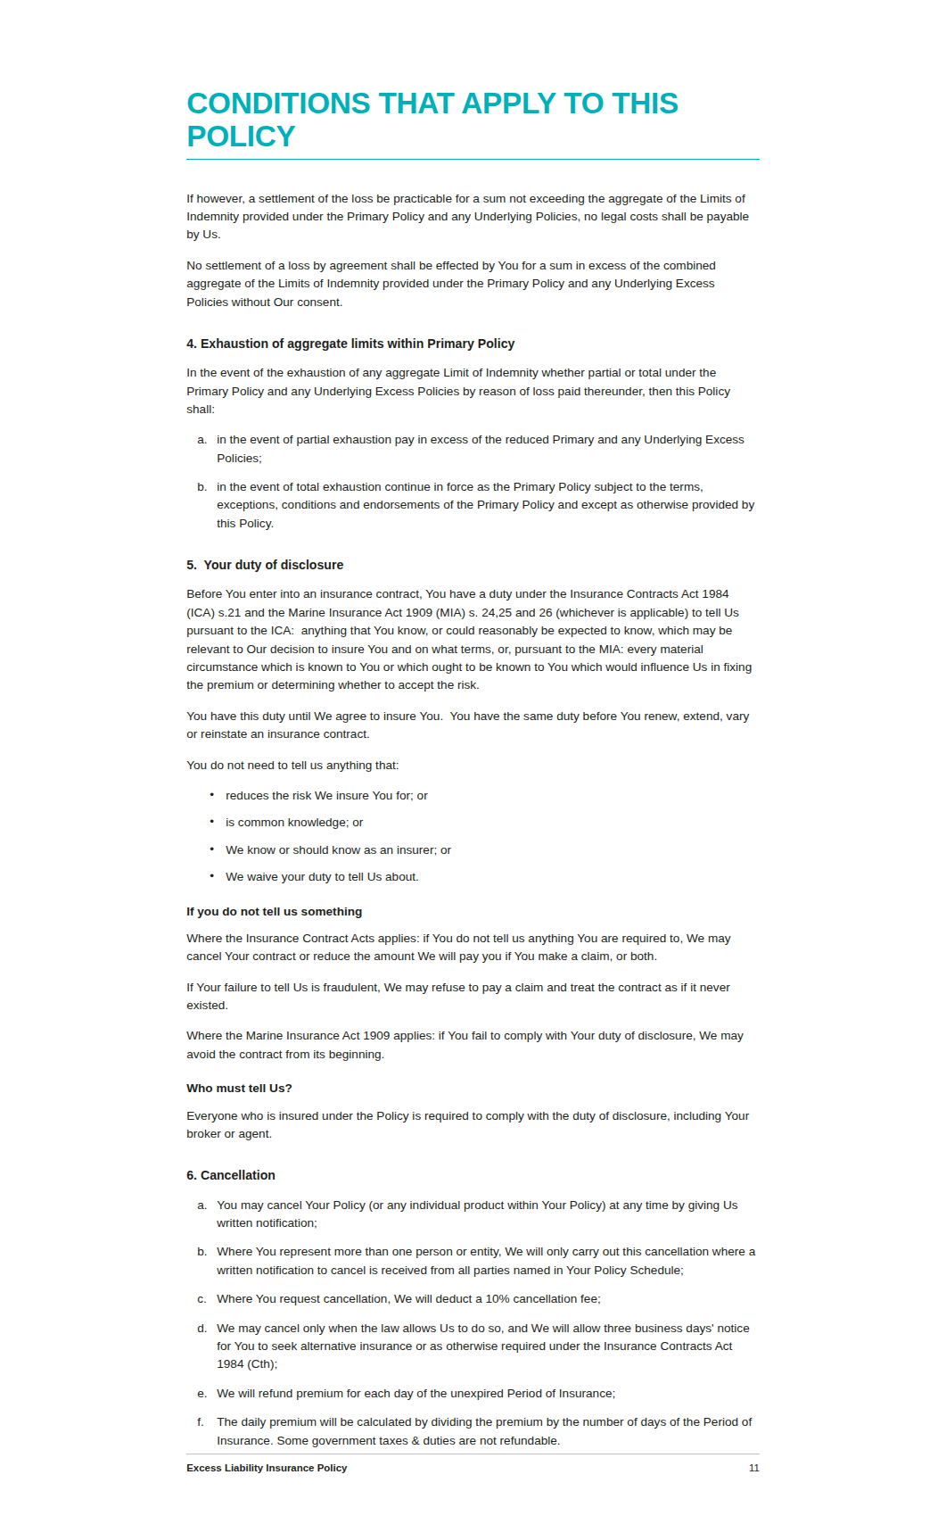Conditions that apply to this policy
If however, a settlement of the loss be practicable for a sum not exceeding the aggregate of the Limits of Indemnity provided under the Primary Policy and any Underlying Policies, no legal costs shall be payable by Us.
No settlement of a loss by agreement shall be effected by You for a sum in excess of the combined aggregate of the Limits of Indemnity provided under the Primary Policy and any Underlying Excess Policies without Our consent.
4. Exhaustion of aggregate limits within Primary Policy
In the event of the exhaustion of any aggregate Limit of Indemnity whether partial or total under the Primary Policy and any Underlying Excess Policies by reason of loss paid thereunder, then this Policy shall:
in the event of partial exhaustion pay in excess of the reduced Primary and any Underlying Excess Policies;
in the event of total exhaustion continue in force as the Primary Policy subject to the terms, exceptions, conditions and endorsements of the Primary Policy and except as otherwise provided by this Policy.
5. Your duty of disclosure
Before You enter into an insurance contract, You have a duty under the Insurance Contracts Act 1984 (ICA) s.21 and the Marine Insurance Act 1909 (MIA) s. 24,25 and 26 (whichever is applicable) to tell Us pursuant to the ICA: anything that You know, or could reasonably be expected to know, which may be relevant to Our decision to insure You and on what terms, or, pursuant to the MIA: every material circumstance which is known to You or which ought to be known to You which would influence Us in fixing the premium or determining whether to accept the risk.
You have this duty until We agree to insure You. You have the same duty before You renew, extend, vary or reinstate an insurance contract.
You do not need to tell us anything that:
reduces the risk We insure You for; or
is common knowledge; or
We know or should know as an insurer; or
We waive your duty to tell Us about.
If you do not tell us something
Where the Insurance Contract Acts applies: if You do not tell us anything You are required to, We may cancel Your contract or reduce the amount We will pay you if You make a claim, or both.
If Your failure to tell Us is fraudulent, We may refuse to pay a claim and treat the contract as if it never existed.
Where the Marine Insurance Act 1909 applies: if You fail to comply with Your duty of disclosure, We may avoid the contract from its beginning.
Who must tell Us?
Everyone who is insured under the Policy is required to comply with the duty of disclosure, including Your broker or agent.
6. Cancellation
You may cancel Your Policy (or any individual product within Your Policy) at any time by giving Us written notification;
Where You represent more than one person or entity, We will only carry out this cancellation where a written notification to cancel is received from all parties named in Your Policy Schedule;
Where You request cancellation, We will deduct a 10% cancellation fee;
We may cancel only when the law allows Us to do so, and We will allow three business days' notice for You to seek alternative insurance or as otherwise required under the Insurance Contracts Act 1984 (Cth);
We will refund premium for each day of the unexpired Period of Insurance;
The daily premium will be calculated by dividing the premium by the number of days of the Period of Insurance. Some government taxes & duties are not refundable.
Excess Liability Insurance Policy 11